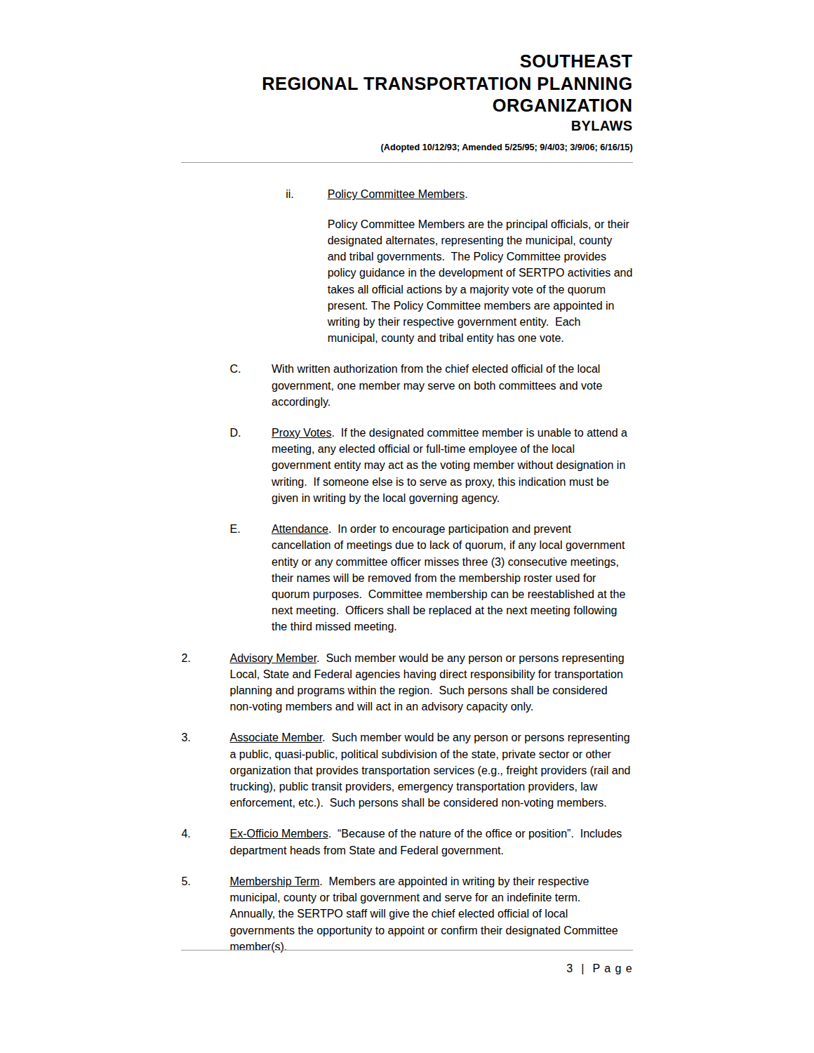SOUTHEAST
REGIONAL TRANSPORTATION PLANNING ORGANIZATION
BYLAWS
(Adopted 10/12/93; Amended 5/25/95; 9/4/03; 3/9/06; 6/16/15)
ii.
Policy Committee Members.
Policy Committee Members are the principal officials, or their designated alternates, representing the municipal, county and tribal governments. The Policy Committee provides policy guidance in the development of SERTPO activities and takes all official actions by a majority vote of the quorum present. The Policy Committee members are appointed in writing by their respective government entity. Each municipal, county and tribal entity has one vote.
C.
With written authorization from the chief elected official of the local government, one member may serve on both committees and vote accordingly.
D.
Proxy Votes. If the designated committee member is unable to attend a meeting, any elected official or full-time employee of the local government entity may act as the voting member without designation in writing. If someone else is to serve as proxy, this indication must be given in writing by the local governing agency.
E.
Attendance. In order to encourage participation and prevent cancellation of meetings due to lack of quorum, if any local government entity or any committee officer misses three (3) consecutive meetings, their names will be removed from the membership roster used for quorum purposes. Committee membership can be reestablished at the next meeting. Officers shall be replaced at the next meeting following the third missed meeting.
2.
Advisory Member. Such member would be any person or persons representing Local, State and Federal agencies having direct responsibility for transportation planning and programs within the region. Such persons shall be considered non-voting members and will act in an advisory capacity only.
3.
Associate Member. Such member would be any person or persons representing a public, quasi-public, political subdivision of the state, private sector or other organization that provides transportation services (e.g., freight providers (rail and trucking), public transit providers, emergency transportation providers, law enforcement, etc.). Such persons shall be considered non-voting members.
4.
Ex-Officio Members. “Because of the nature of the office or position”. Includes department heads from State and Federal government.
5.
Membership Term. Members are appointed in writing by their respective municipal, county or tribal government and serve for an indefinite term. Annually, the SERTPO staff will give the chief elected official of local governments the opportunity to appoint or confirm their designated Committee member(s).
3 | P a g e